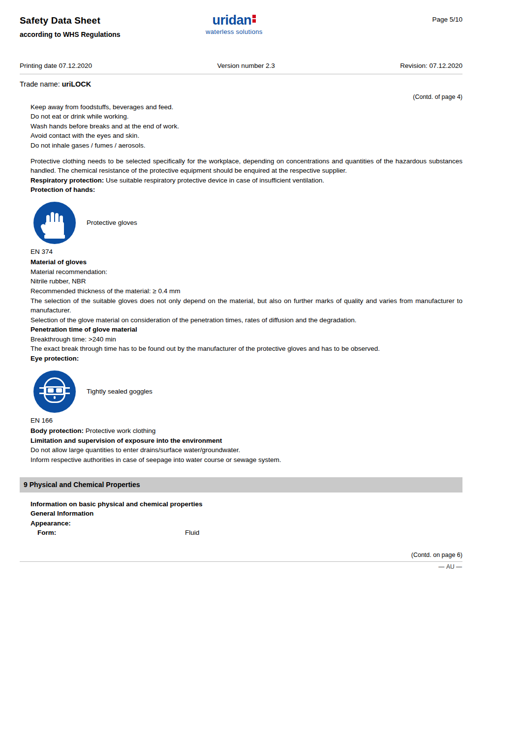Safety Data Sheet
according to WHS Regulations
uridan
waterless solutions
Page 5/10
Printing date 07.12.2020
Version number 2.3
Revision: 07.12.2020
Trade name: uriLOCK
(Contd. of page 4)
Keep away from foodstuffs, beverages and feed.
Do not eat or drink while working.
Wash hands before breaks and at the end of work.
Avoid contact with the eyes and skin.
Do not inhale gases / fumes / aerosols.
Protective clothing needs to be selected specifically for the workplace, depending on concentrations and quantities of the hazardous substances handled. The chemical resistance of the protective equipment should be enquired at the respective supplier.
Respiratory protection: Use suitable respiratory protective device in case of insufficient ventilation.
Protection of hands:
Protective gloves
EN 374
Material of gloves
Material recommendation:
Nitrile rubber, NBR
Recommended thickness of the material: ≥ 0.4 mm
The selection of the suitable gloves does not only depend on the material, but also on further marks of quality and varies from manufacturer to manufacturer.
Selection of the glove material on consideration of the penetration times, rates of diffusion and the degradation.
Penetration time of glove material
Breakthrough time: >240 min
The exact break through time has to be found out by the manufacturer of the protective gloves and has to be observed.
Eye protection:
Tightly sealed goggles
EN 166
Body protection: Protective work clothing
Limitation and supervision of exposure into the environment
Do not allow large quantities to enter drains/surface water/groundwater.
Inform respective authorities in case of seepage into water course or sewage system.
9 Physical and Chemical Properties
Information on basic physical and chemical properties
General Information
Appearance:
Form:
Fluid
(Contd. on page 6)
— AU —